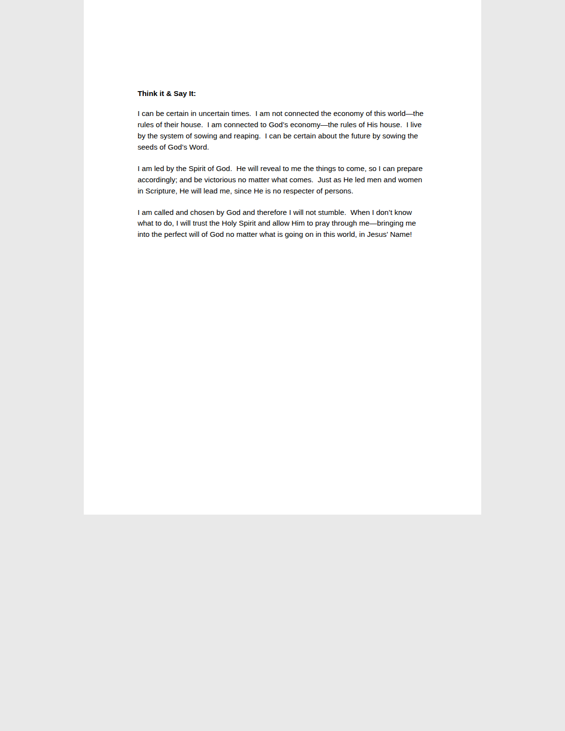Think it & Say It:
I can be certain in uncertain times. I am not connected the economy of this world—the rules of their house. I am connected to God’s economy—the rules of His house. I live by the system of sowing and reaping. I can be certain about the future by sowing the seeds of God’s Word.
I am led by the Spirit of God. He will reveal to me the things to come, so I can prepare accordingly; and be victorious no matter what comes. Just as He led men and women in Scripture, He will lead me, since He is no respecter of persons.
I am called and chosen by God and therefore I will not stumble. When I don’t know what to do, I will trust the Holy Spirit and allow Him to pray through me—bringing me into the perfect will of God no matter what is going on in this world, in Jesus’ Name!